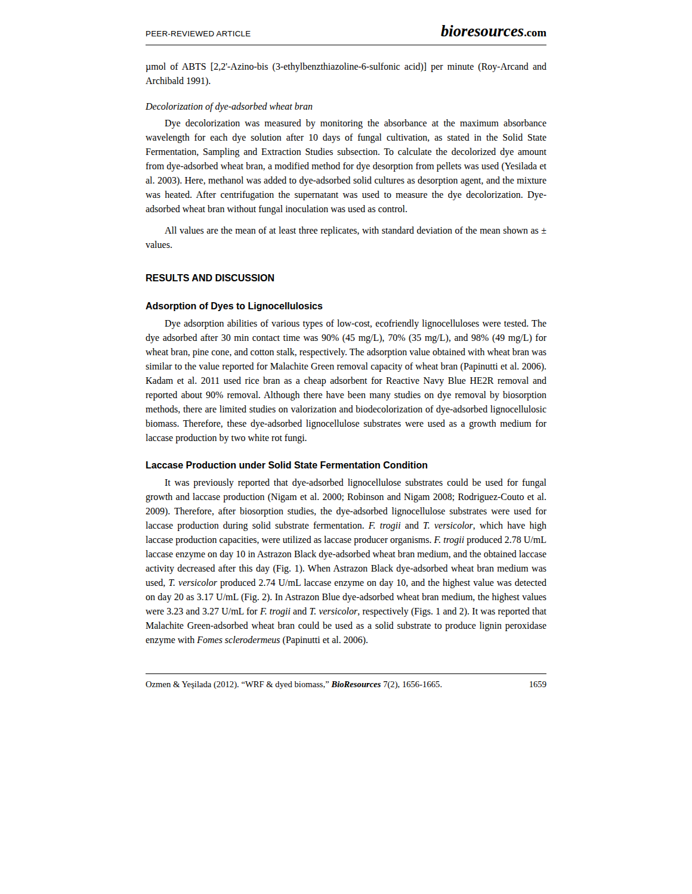PEER-REVIEWED ARTICLE
bioresources.com
µmol of ABTS [2,2'-Azino-bis (3-ethylbenzthiazoline-6-sulfonic acid)] per minute (Roy-Arcand and Archibald 1991).
Decolorization of dye-adsorbed wheat bran
Dye decolorization was measured by monitoring the absorbance at the maximum absorbance wavelength for each dye solution after 10 days of fungal cultivation, as stated in the Solid State Fermentation, Sampling and Extraction Studies subsection. To calculate the decolorized dye amount from dye-adsorbed wheat bran, a modified method for dye desorption from pellets was used (Yesilada et al. 2003). Here, methanol was added to dye-adsorbed solid cultures as desorption agent, and the mixture was heated. After centrifugation the supernatant was used to measure the dye decolorization. Dye-adsorbed wheat bran without fungal inoculation was used as control.
All values are the mean of at least three replicates, with standard deviation of the mean shown as ± values.
RESULTS AND DISCUSSION
Adsorption of Dyes to Lignocellulosics
Dye adsorption abilities of various types of low-cost, ecofriendly lignocelluloses were tested. The dye adsorbed after 30 min contact time was 90% (45 mg/L), 70% (35 mg/L), and 98% (49 mg/L) for wheat bran, pine cone, and cotton stalk, respectively. The adsorption value obtained with wheat bran was similar to the value reported for Malachite Green removal capacity of wheat bran (Papinutti et al. 2006). Kadam et al. 2011 used rice bran as a cheap adsorbent for Reactive Navy Blue HE2R removal and reported about 90% removal. Although there have been many studies on dye removal by biosorption methods, there are limited studies on valorization and biodecolorization of dye-adsorbed lignocellulosic biomass. Therefore, these dye-adsorbed lignocellulose substrates were used as a growth medium for laccase production by two white rot fungi.
Laccase Production under Solid State Fermentation Condition
It was previously reported that dye-adsorbed lignocellulose substrates could be used for fungal growth and laccase production (Nigam et al. 2000; Robinson and Nigam 2008; Rodriguez-Couto et al. 2009). Therefore, after biosorption studies, the dye-adsorbed lignocellulose substrates were used for laccase production during solid substrate fermentation. F. trogii and T. versicolor, which have high laccase production capacities, were utilized as laccase producer organisms. F. trogii produced 2.78 U/mL laccase enzyme on day 10 in Astrazon Black dye-adsorbed wheat bran medium, and the obtained laccase activity decreased after this day (Fig. 1). When Astrazon Black dye-adsorbed wheat bran medium was used, T. versicolor produced 2.74 U/mL laccase enzyme on day 10, and the highest value was detected on day 20 as 3.17 U/mL (Fig. 2). In Astrazon Blue dye-adsorbed wheat bran medium, the highest values were 3.23 and 3.27 U/mL for F. trogii and T. versicolor, respectively (Figs. 1 and 2). It was reported that Malachite Green-adsorbed wheat bran could be used as a solid substrate to produce lignin peroxidase enzyme with Fomes sclerodermeus (Papinutti et al. 2006).
Ozmen & Yeşilada (2012). “WRF & dyed biomass,” BioResources 7(2), 1656-1665.
1659